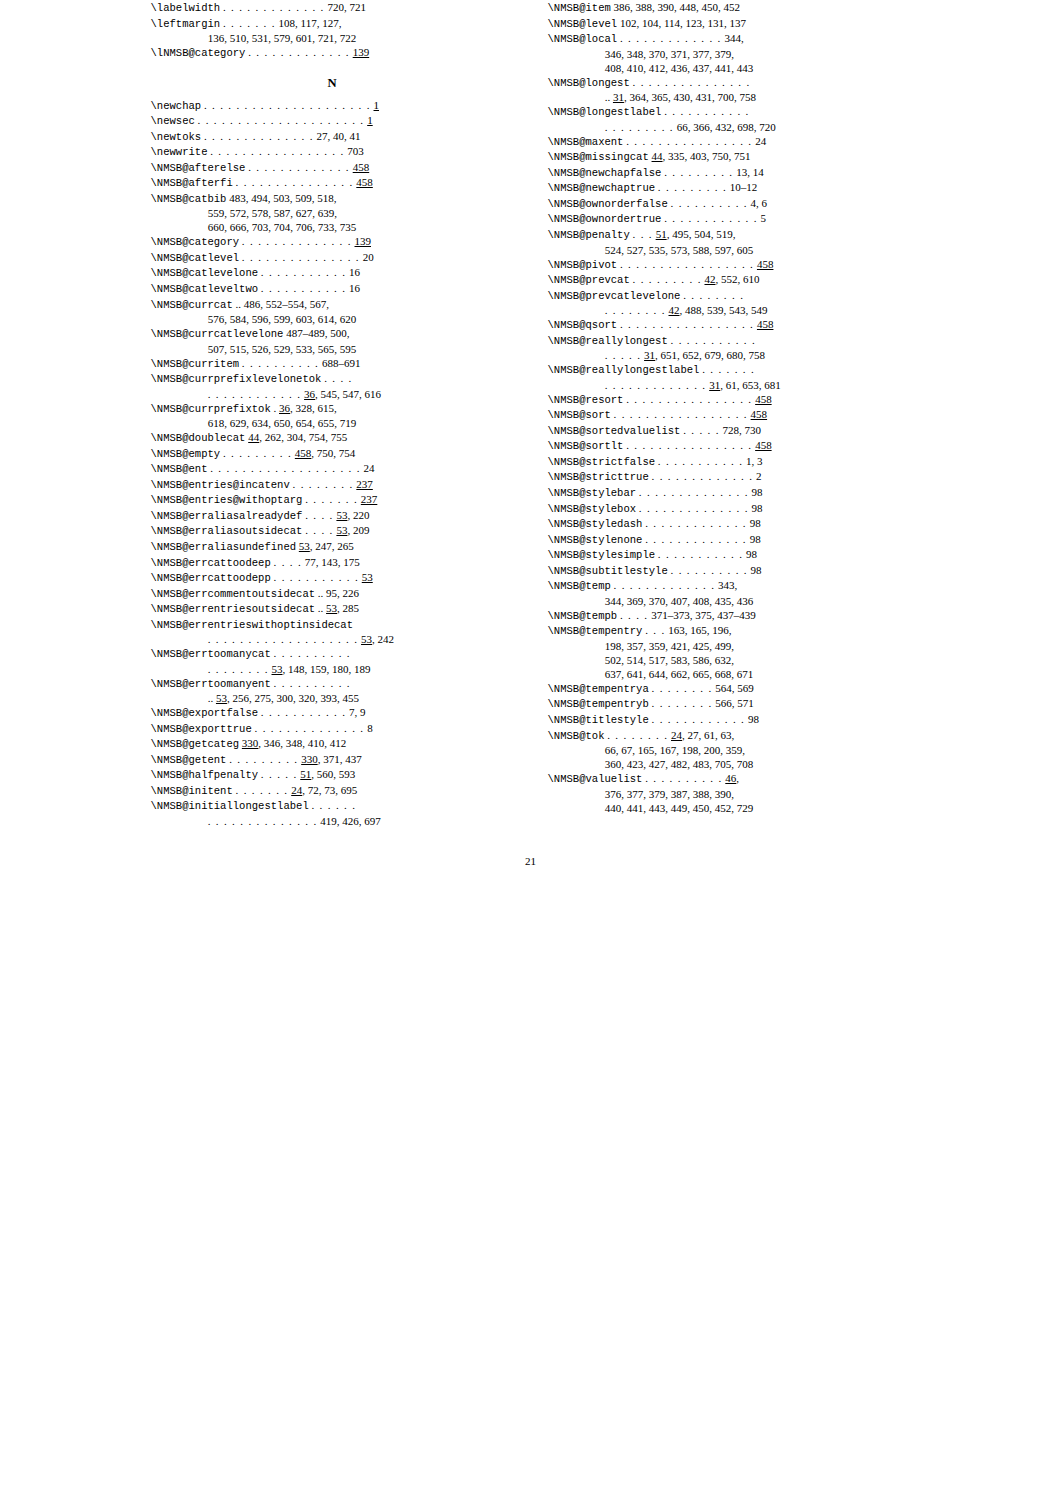\labelwidth . . . . . . . . . . . . . 720, 721
\leftmargin . . . . . . . 108, 117, 127,
136, 510, 531, 579, 601, 721, 722
\lNMSB@category . . . . . . . . . . . . . 139
N
\newchap . . . . . . . . . . . . . . . . . . . . . 1
\newsec . . . . . . . . . . . . . . . . . . . . . 1
\newtoks . . . . . . . . . . . . . . 27, 40, 41
\newwrite . . . . . . . . . . . . . . . . . 703
\NMSB@afterelse . . . . . . . . . . . . . 458
\NMSB@afterfi . . . . . . . . . . . . . . . 458
\NMSB@catbib 483, 494, 503, 509, 518,
559, 572, 578, 587, 627, 639,
660, 666, 703, 704, 706, 733, 735
\NMSB@category . . . . . . . . . . . . . . 139
\NMSB@catlevel . . . . . . . . . . . . . . . 20
\NMSB@catlevelone . . . . . . . . . . . 16
\NMSB@catleveltwo . . . . . . . . . . . 16
\NMSB@currcat .. 486, 552–554, 567,
576, 584, 596, 599, 603, 614, 620
\NMSB@currcatlevelone 487–489, 500,
507, 515, 526, 529, 533, 565, 595
\NMSB@curritem . . . . . . . . . . 688–691
\NMSB@currprefixlevelonetok . . . .
. . . . . . . . . . . . 36, 545, 547, 616
\NMSB@currprefixtok . 36, 328, 615,
618, 629, 634, 650, 654, 655, 719
\NMSB@doublecat 44, 262, 304, 754, 755
\NMSB@empty . . . . . . . . . 458, 750, 754
\NMSB@ent . . . . . . . . . . . . . . . . . . . 24
\NMSB@entries@incatenv . . . . . . . . 237
\NMSB@entries@withoptarg . . . . . . . 237
\NMSB@erraliasalreadydef . . . . 53, 220
\NMSB@erraliasoutsidecat . . . . 53, 209
\NMSB@erraliasundefined 53, 247, 265
\NMSB@errcattoodeep . . . . 77, 143, 175
\NMSB@errcattoodepp . . . . . . . . . . . 53
\NMSB@errcommentoutsidecat .. 95, 226
\NMSB@errentriesoutsidecat .. 53, 285
\NMSB@errentrieswithoptinsidecat
. . . . . . . . . . . . . . . . . . . 53, 242
\NMSB@errtoomanycat . . . . . . . . . .
. . . . . . . . 53, 148, 159, 180, 189
\NMSB@errtoomanyent . . . . . . . . . .
.. 53, 256, 275, 300, 320, 393, 455
\NMSB@exportfalse . . . . . . . . . . . 7, 9
\NMSB@exporttrue . . . . . . . . . . . . . . 8
\NMSB@getcateg 330, 346, 348, 410, 412
\NMSB@getent . . . . . . . . . 330, 371, 437
\NMSB@halfpenalty . . . . . 51, 560, 593
\NMSB@initent . . . . . . . 24, 72, 73, 695
\NMSB@initiallongestlabel . . . . . .
. . . . . . . . . . . . . . 419, 426, 697
\NMSB@item 386, 388, 390, 448, 450, 452
\NMSB@level 102, 104, 114, 123, 131, 137
\NMSB@local . . . . . . . . . . . . . 344,
346, 348, 370, 371, 377, 379,
408, 410, 412, 436, 437, 441, 443
\NMSB@longest . . . . . . . . . . . . . . .
.. 31, 364, 365, 430, 431, 700, 758
\NMSB@longestlabel . . . . . . . . . . .
. . . . . . . . . 66, 366, 432, 698, 720
\NMSB@maxent . . . . . . . . . . . . . . . . 24
\NMSB@missingcat 44, 335, 403, 750, 751
\NMSB@newchapfalse . . . . . . . . . 13, 14
\NMSB@newchaptrue . . . . . . . . . 10–12
\NMSB@ownorderfalse . . . . . . . . . . 4, 6
\NMSB@ownordertrue . . . . . . . . . . . . 5
\NMSB@penalty . . . 51, 495, 504, 519,
524, 527, 535, 573, 588, 597, 605
\NMSB@pivot . . . . . . . . . . . . . . . . . 458
\NMSB@prevcat . . . . . . . . . 42, 552, 610
\NMSB@prevcatlevelone . . . . . . . .
. . . . . . . . 42, 488, 539, 543, 549
\NMSB@qsort . . . . . . . . . . . . . . . . . 458
\NMSB@reallylongest . . . . . . . . . . .
. . . . . 31, 651, 652, 679, 680, 758
\NMSB@reallylongestlabel . . . . . . .
. . . . . . . . . . . . . 31, 61, 653, 681
\NMSB@resort . . . . . . . . . . . . . . . . 458
\NMSB@sort . . . . . . . . . . . . . . . . . 458
\NMSB@sortedvaluelist . . . . . 728, 730
\NMSB@sortlt . . . . . . . . . . . . . . . . 458
\NMSB@strictfalse . . . . . . . . . . . 1, 3
\NMSB@stricttrue . . . . . . . . . . . . . 2
\NMSB@stylebar . . . . . . . . . . . . . . 98
\NMSB@stylebox . . . . . . . . . . . . . . 98
\NMSB@styledash . . . . . . . . . . . . . 98
\NMSB@stylenone . . . . . . . . . . . . . 98
\NMSB@stylesimple . . . . . . . . . . . 98
\NMSB@subtitlestyle . . . . . . . . . . 98
\NMSB@temp . . . . . . . . . . . . . 343,
344, 369, 370, 407, 408, 435, 436
\NMSB@tempb . . . . 371–373, 375, 437–439
\NMSB@tempentry . . . 163, 165, 196,
198, 357, 359, 421, 425, 499,
502, 514, 517, 583, 586, 632,
637, 641, 644, 662, 665, 668, 671
\NMSB@tempentrya . . . . . . . . 564, 569
\NMSB@tempentryb . . . . . . . . 566, 571
\NMSB@titlestyle . . . . . . . . . . . . 98
\NMSB@tok . . . . . . . . 24, 27, 61, 63,
66, 67, 165, 167, 198, 200, 359,
360, 423, 427, 482, 483, 705, 708
\NMSB@valuelist . . . . . . . . . . 46,
376, 377, 379, 387, 388, 390,
440, 441, 443, 449, 450, 452, 729
21